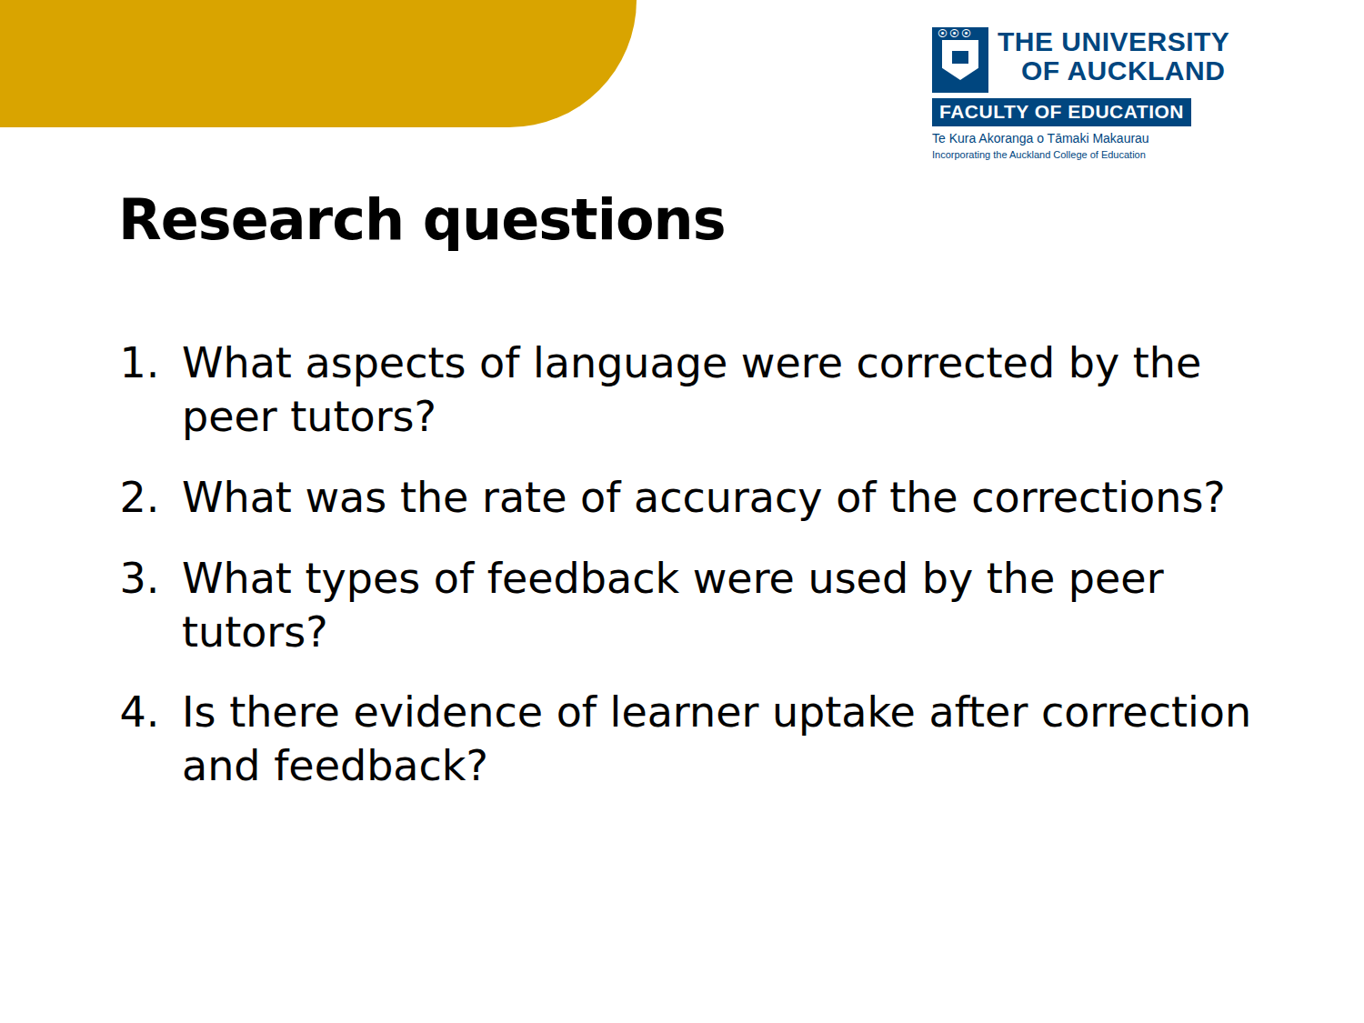⦿⦿⦿
THE UNIVERSITY OF AUCKLAND
FACULTY OF EDUCATION
Te Kura Akoranga o Tāmaki Makaurau
Incorporating the Auckland College of Education
Research questions
What aspects of language were corrected by the peer tutors?
What was the rate of accuracy of the corrections?
What types of feedback were used by the peer tutors?
Is there evidence of learner uptake after correction and feedback?